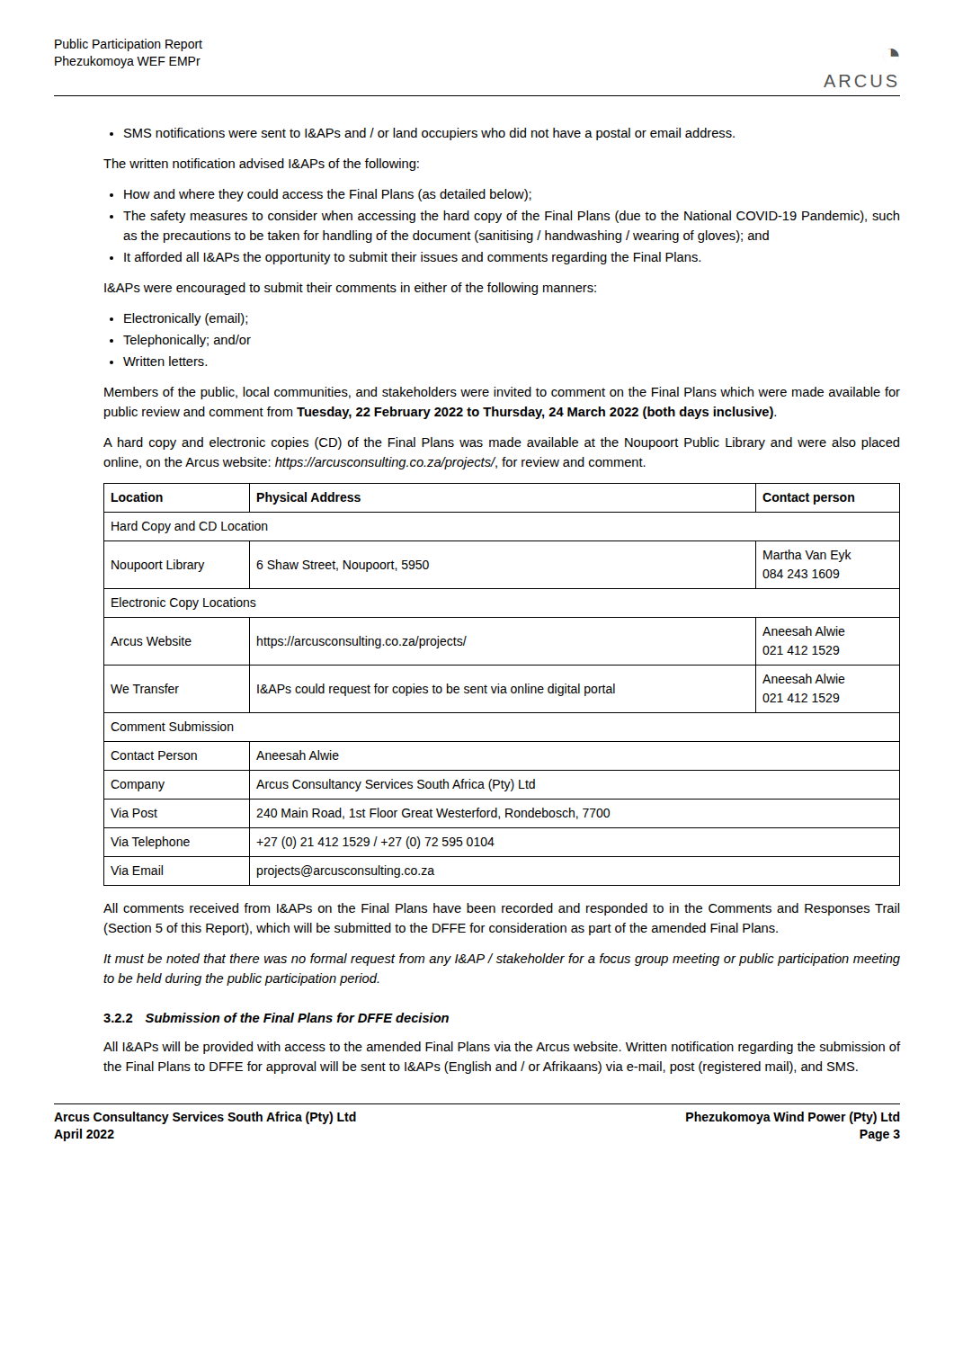Public Participation Report
Phezukomoya WEF EMPr
◔
ARCUS
SMS notifications were sent to I&APs and / or land occupiers who did not have a postal or email address.
The written notification advised I&APs of the following:
How and where they could access the Final Plans (as detailed below);
The safety measures to consider when accessing the hard copy of the Final Plans (due to the National COVID-19 Pandemic), such as the precautions to be taken for handling of the document (sanitising / handwashing / wearing of gloves); and
It afforded all I&APs the opportunity to submit their issues and comments regarding the Final Plans.
I&APs were encouraged to submit their comments in either of the following manners:
Electronically (email);
Telephonically; and/or
Written letters.
Members of the public, local communities, and stakeholders were invited to comment on the Final Plans which were made available for public review and comment from Tuesday, 22 February 2022 to Thursday, 24 March 2022 (both days inclusive).
A hard copy and electronic copies (CD) of the Final Plans was made available at the Noupoort Public Library and were also placed online, on the Arcus website: https://arcusconsulting.co.za/projects/, for review and comment.
| Location | Physical Address | Contact person |
| --- | --- | --- |
| Hard Copy and CD Location |
| Noupoort Library | 6 Shaw Street, Noupoort, 5950 | Martha Van Eyk 084 243 1609 |
| Electronic Copy Locations |
| Arcus Website | https://arcusconsulting.co.za/projects/ | Aneesah Alwie 021 412 1529 |
| We Transfer | I&APs could request for copies to be sent via online digital portal | Aneesah Alwie 021 412 1529 |
| Comment Submission |
| Contact Person | Aneesah Alwie |
| Company | Arcus Consultancy Services South Africa (Pty) Ltd |
| Via Post | 240 Main Road, 1st Floor Great Westerford, Rondebosch, 7700 |
| Via Telephone | +27 (0) 21 412 1529 / +27 (0) 72 595 0104 |
| Via Email | projects@arcusconsulting.co.za |
All comments received from I&APs on the Final Plans have been recorded and responded to in the Comments and Responses Trail (Section 5 of this Report), which will be submitted to the DFFE for consideration as part of the amended Final Plans.
It must be noted that there was no formal request from any I&AP / stakeholder for a focus group meeting or public participation meeting to be held during the public participation period.
3.2.2 Submission of the Final Plans for DFFE decision
All I&APs will be provided with access to the amended Final Plans via the Arcus website. Written notification regarding the submission of the Final Plans to DFFE for approval will be sent to I&APs (English and / or Afrikaans) via e-mail, post (registered mail), and SMS.
Arcus Consultancy Services South Africa (Pty) Ltd
April 2022
Phezukomoya Wind Power (Pty) Ltd
Page 3